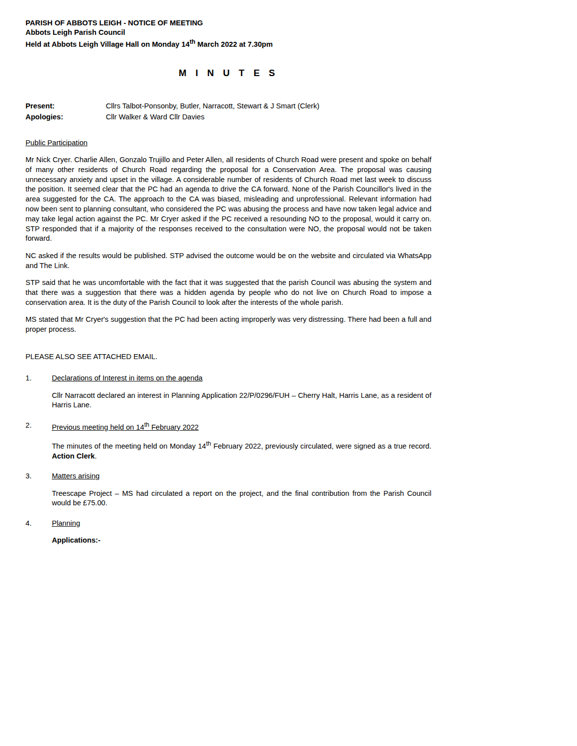PARISH OF ABBOTS LEIGH - NOTICE OF MEETING
Abbots Leigh Parish Council
Held at Abbots Leigh Village Hall on Monday 14th March 2022 at 7.30pm
M I N U T E S
Present:
Cllrs Talbot-Ponsonby, Butler, Narracott, Stewart & J Smart (Clerk)
Apologies:
Cllr Walker & Ward Cllr Davies
Public Participation
Mr Nick Cryer. Charlie Allen, Gonzalo Trujillo and Peter Allen, all residents of Church Road were present and spoke on behalf of many other residents of Church Road regarding the proposal for a Conservation Area. The proposal was causing unnecessary anxiety and upset in the village. A considerable number of residents of Church Road met last week to discuss the position. It seemed clear that the PC had an agenda to drive the CA forward. None of the Parish Councillor's lived in the area suggested for the CA. The approach to the CA was biased, misleading and unprofessional. Relevant information had now been sent to planning consultant, who considered the PC was abusing the process and have now taken legal advice and may take legal action against the PC. Mr Cryer asked if the PC received a resounding NO to the proposal, would it carry on. STP responded that if a majority of the responses received to the consultation were NO, the proposal would not be taken forward.
NC asked if the results would be published. STP advised the outcome would be on the website and circulated via WhatsApp and The Link.
STP said that he was uncomfortable with the fact that it was suggested that the parish Council was abusing the system and that there was a suggestion that there was a hidden agenda by people who do not live on Church Road to impose a conservation area. It is the duty of the Parish Council to look after the interests of the whole parish.
MS stated that Mr Cryer's suggestion that the PC had been acting improperly was very distressing. There had been a full and proper process.
PLEASE ALSO SEE ATTACHED EMAIL.
Declarations of Interest in items on the agenda
Cllr Narracott declared an interest in Planning Application 22/P/0296/FUH – Cherry Halt, Harris Lane, as a resident of Harris Lane.
Previous meeting held on 14th February 2022
The minutes of the meeting held on Monday 14th February 2022, previously circulated, were signed as a true record. Action Clerk.
Matters arising
Treescape Project – MS had circulated a report on the project, and the final contribution from the Parish Council would be £75.00.
Planning
Applications:-